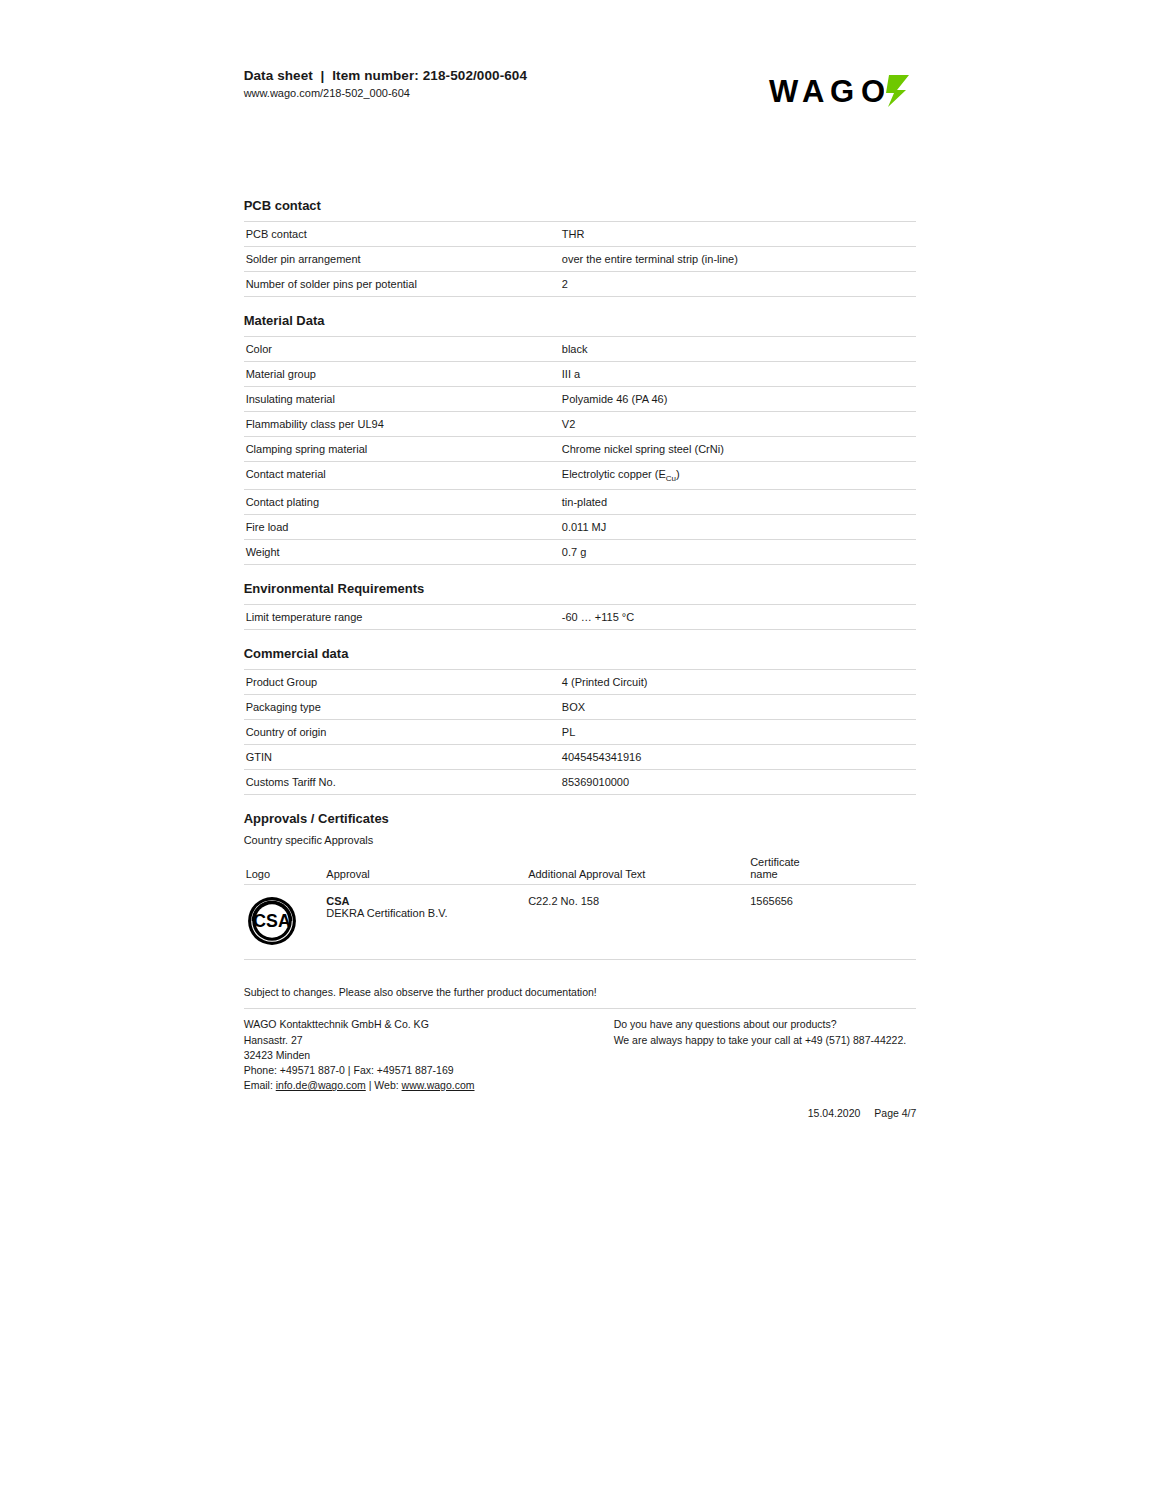Data sheet | Item number: 218-502/000-604
www.wago.com/218-502_000-604
W A G O
PCB contact
| PCB contact | THR |
| Solder pin arrangement | over the entire terminal strip (in-line) |
| Number of solder pins per potential | 2 |
Material Data
| Color | black |
| Material group | III a |
| Insulating material | Polyamide 46 (PA 46) |
| Flammability class per UL94 | V2 |
| Clamping spring material | Chrome nickel spring steel (CrNi) |
| Contact material | Electrolytic copper (E Cu ) |
| Contact plating | tin-plated |
| Fire load | 0.011 MJ |
| Weight | 0.7 g |
Environmental Requirements
| Limit temperature range | -60 … +115 °C |
Commercial data
| Product Group | 4 (Printed Circuit) |
| Packaging type | BOX |
| Country of origin | PL |
| GTIN | 4045454341916 |
| Customs Tariff No. | 85369010000 |
Approvals / Certificates
Country specific Approvals
| Logo | Approval | Additional Approval Text | Certificate name |
| --- | --- | --- | --- |
| CSA | CSA DEKRA Certification B.V. | C22.2 No. 158 | 1565656 |
Subject to changes. Please also observe the further product documentation!
WAGO Kontakttechnik GmbH & Co. KG
Hansastr. 27
32423 Minden
Phone: +49571 887-0 | Fax: +49571 887-169
Email: info.de@wago.com | Web: www.wago.com
Do you have any questions about our products?
We are always happy to take your call at +49 (571) 887-44222.
15.04.2020Page 4/7